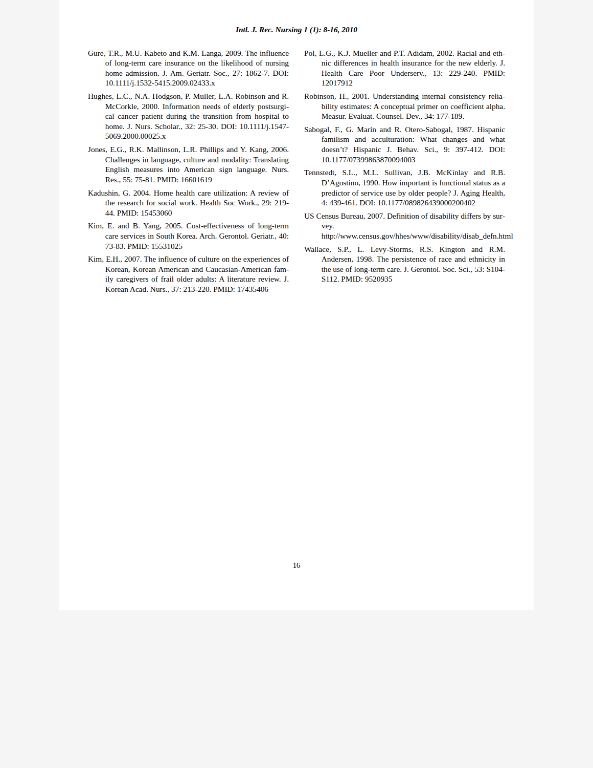Intl. J. Rec. Nursing 1 (1): 8-16, 2010
Gure, T.R., M.U. Kabeto and K.M. Langa, 2009. The influence of long-term care insurance on the likelihood of nursing home admission. J. Am. Geriatr. Soc., 27: 1862-7. DOI: 10.1111/j.1532-5415.2009.02433.x
Hughes, L.C., N.A. Hodgson, P. Muller, L.A. Robinson and R. McCorkle, 2000. Information needs of elderly postsurgical cancer patient during the transition from hospital to home. J. Nurs. Scholar., 32: 25-30. DOI: 10.1111/j.1547-5069.2000.00025.x
Jones, E.G., R.K. Mallinson, L.R. Phillips and Y. Kang, 2006. Challenges in language, culture and modality: Translating English measures into American sign language. Nurs. Res., 55: 75-81. PMID: 16601619
Kadushin, G. 2004. Home health care utilization: A review of the research for social work. Health Soc Work., 29: 219-44. PMID: 15453060
Kim, E. and B. Yang, 2005. Cost-effectiveness of long-term care services in South Korea. Arch. Gerontol. Geriatr., 40: 73-83. PMID: 15531025
Kim, E.H., 2007. The influence of culture on the experiences of Korean, Korean American and Caucasian-American family caregivers of frail older adults: A literature review. J. Korean Acad. Nurs., 37: 213-220. PMID: 17435406
Pol, L.G., K.J. Mueller and P.T. Adidam, 2002. Racial and ethnic differences in health insurance for the new elderly. J. Health Care Poor Underserv., 13: 229-240. PMID: 12017912
Robinson, H., 2001. Understanding internal consistency reliability estimates: A conceptual primer on coefficient alpha. Measur. Evaluat. Counsel. Dev., 34: 177-189.
Sabogal, F., G. Marín and R. Otero-Sabogal, 1987. Hispanic familism and acculturation: What changes and what doesn’t? Hispanic J. Behav. Sci., 9: 397-412. DOI: 10.1177/07399863870094003
Tennstedt, S.L., M.L. Sullivan, J.B. McKinlay and R.B. D’Agostino, 1990. How important is functional status as a predictor of service use by older people? J. Aging Health, 4: 439-461. DOI: 10.1177/089826439000200402
US Census Bureau, 2007. Definition of disability differs by survey. http://www.census.gov/hhes/www/disability/disab_defn.html
Wallace, S.P., L. Levy-Storms, R.S. Kington and R.M. Andersen, 1998. The persistence of race and ethnicity in the use of long-term care. J. Gerontol. Soc. Sci., 53: S104-S112. PMID: 9520935
16